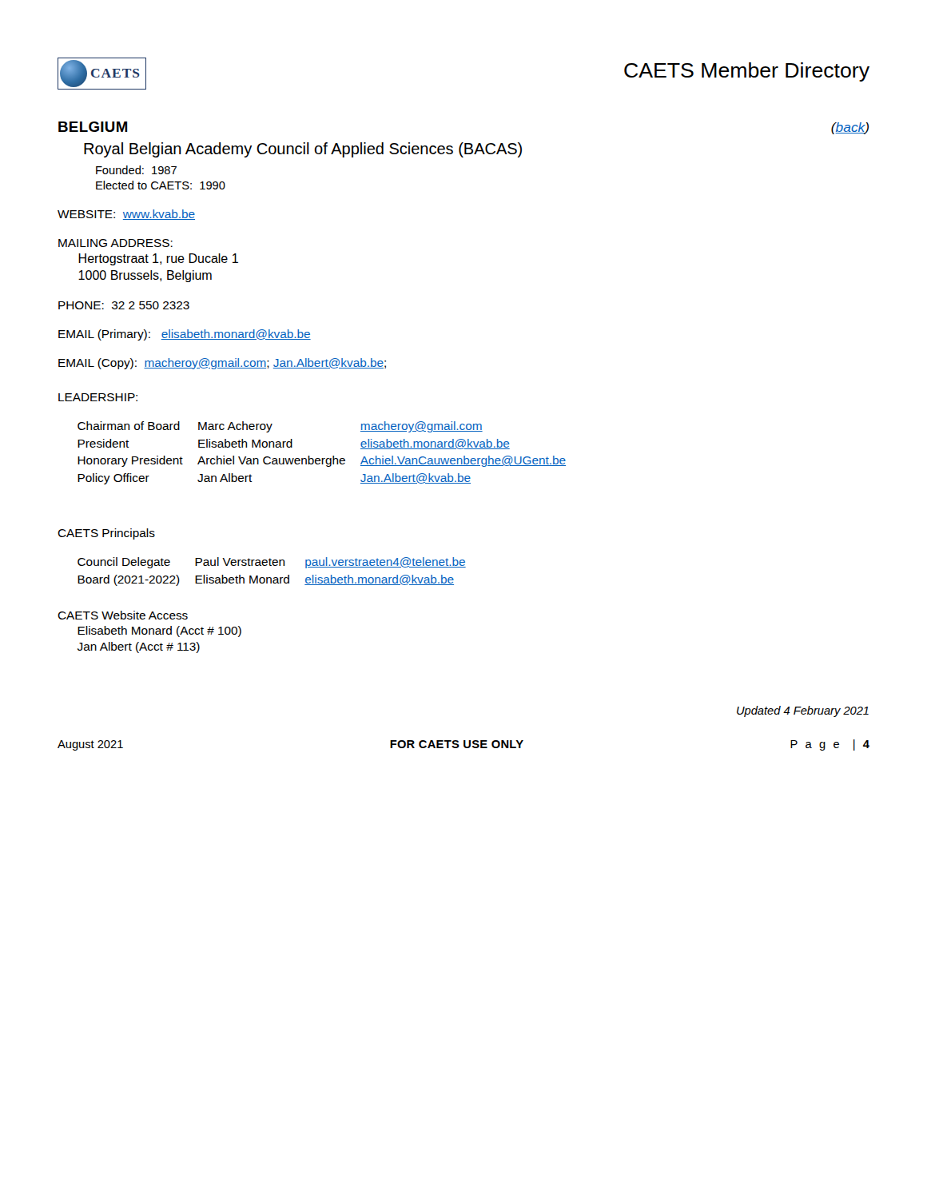CAETS
CAETS Member Directory
BELGIUM
(back)
Royal Belgian Academy Council of Applied Sciences (BACAS)
Founded: 1987
Elected to CAETS: 1990
WEBSITE: www.kvab.be
MAILING ADDRESS:
Hertogstraat 1, rue Ducale 1
1000 Brussels, Belgium
PHONE: 32 2 550 2323
EMAIL (Primary): elisabeth.monard@kvab.be
EMAIL (Copy): macheroy@gmail.com; Jan.Albert@kvab.be;
LEADERSHIP:
| Chairman of Board | Marc Acheroy | macheroy@gmail.com |
| President | Elisabeth Monard | elisabeth.monard@kvab.be |
| Honorary President | Archiel Van Cauwenberghe | Achiel.VanCauwenberghe@UGent.be |
| Policy Officer | Jan Albert | Jan.Albert@kvab.be |
CAETS Principals
| Council Delegate | Paul Verstraeten | paul.verstraeten4@telenet.be |
| Board (2021-2022) | Elisabeth Monard | elisabeth.monard@kvab.be |
CAETS Website Access
Elisabeth Monard (Acct # 100)
Jan Albert (Acct # 113)
Updated 4 February 2021
August 2021
FOR CAETS USE ONLY
P a g e | 4